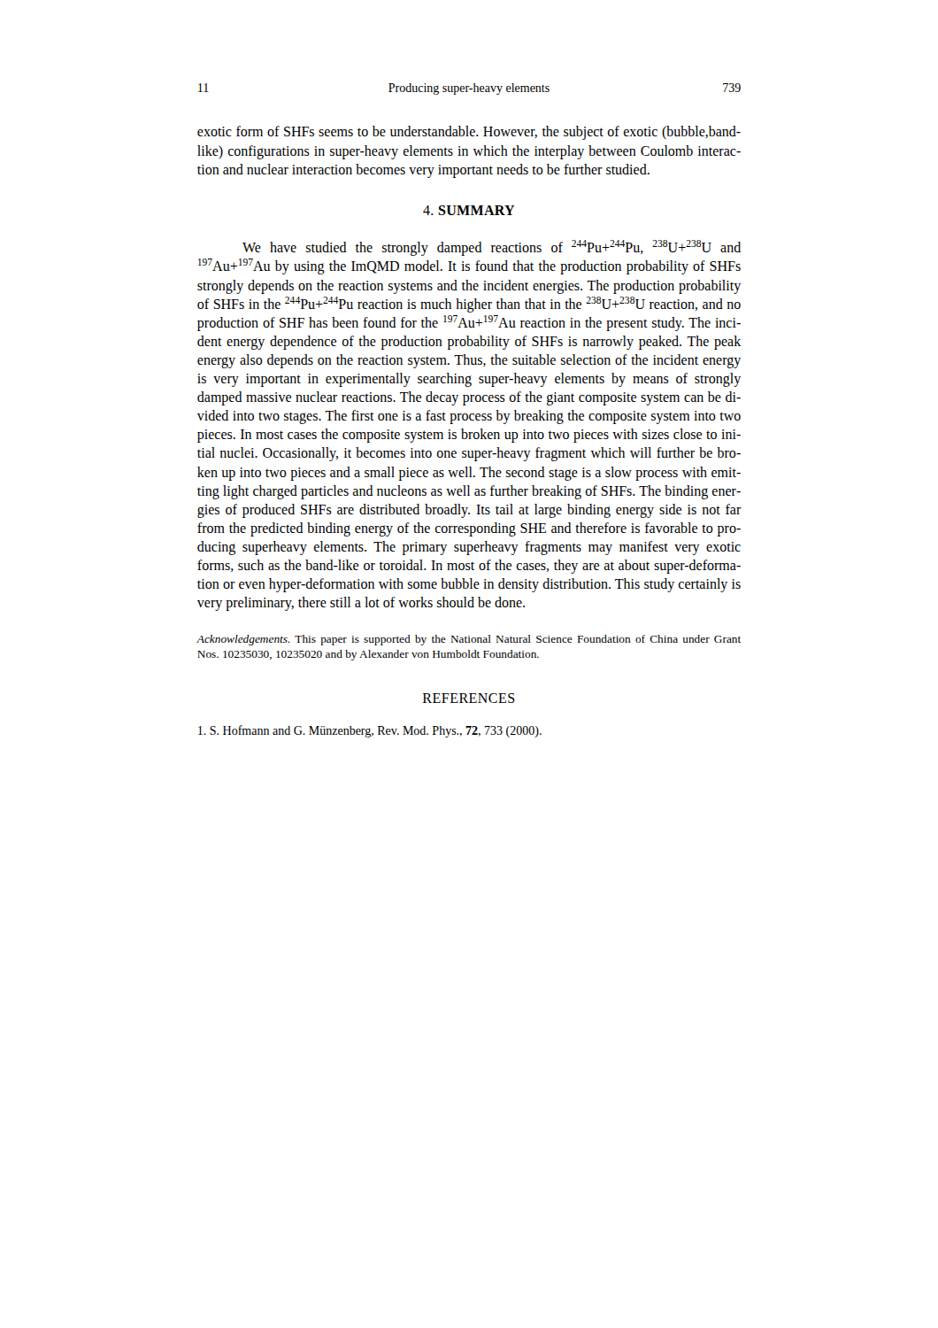11
Producing super-heavy elements
739
exotic form of SHFs seems to be understandable. However, the subject of exotic (bubble,band-like) configurations in super-heavy elements in which the interplay between Coulomb interaction and nuclear interaction becomes very important needs to be further studied.
4. SUMMARY
We have studied the strongly damped reactions of 244Pu+244Pu, 238U+238U and 197Au+197Au by using the ImQMD model. It is found that the production probability of SHFs strongly depends on the reaction systems and the incident energies. The production probability of SHFs in the 244Pu+244Pu reaction is much higher than that in the 238U+238U reaction, and no production of SHF has been found for the 197Au+197Au reaction in the present study. The incident energy dependence of the production probability of SHFs is narrowly peaked. The peak energy also depends on the reaction system. Thus, the suitable selection of the incident energy is very important in experimentally searching super-heavy elements by means of strongly damped massive nuclear reactions. The decay process of the giant composite system can be divided into two stages. The first one is a fast process by breaking the composite system into two pieces. In most cases the composite system is broken up into two pieces with sizes close to initial nuclei. Occasionally, it becomes into one super-heavy fragment which will further be broken up into two pieces and a small piece as well. The second stage is a slow process with emitting light charged particles and nucleons as well as further breaking of SHFs. The binding energies of produced SHFs are distributed broadly. Its tail at large binding energy side is not far from the predicted binding energy of the corresponding SHE and therefore is favorable to producing superheavy elements. The primary superheavy fragments may manifest very exotic forms, such as the band-like or toroidal. In most of the cases, they are at about super-deformation or even hyper-deformation with some bubble in density distribution. This study certainly is very preliminary, there still a lot of works should be done.
Acknowledgements. This paper is supported by the National Natural Science Foundation of China under Grant Nos. 10235030, 10235020 and by Alexander von Humboldt Foundation.
REFERENCES
1. S. Hofmann and G. Münzenberg, Rev. Mod. Phys., 72, 733 (2000).